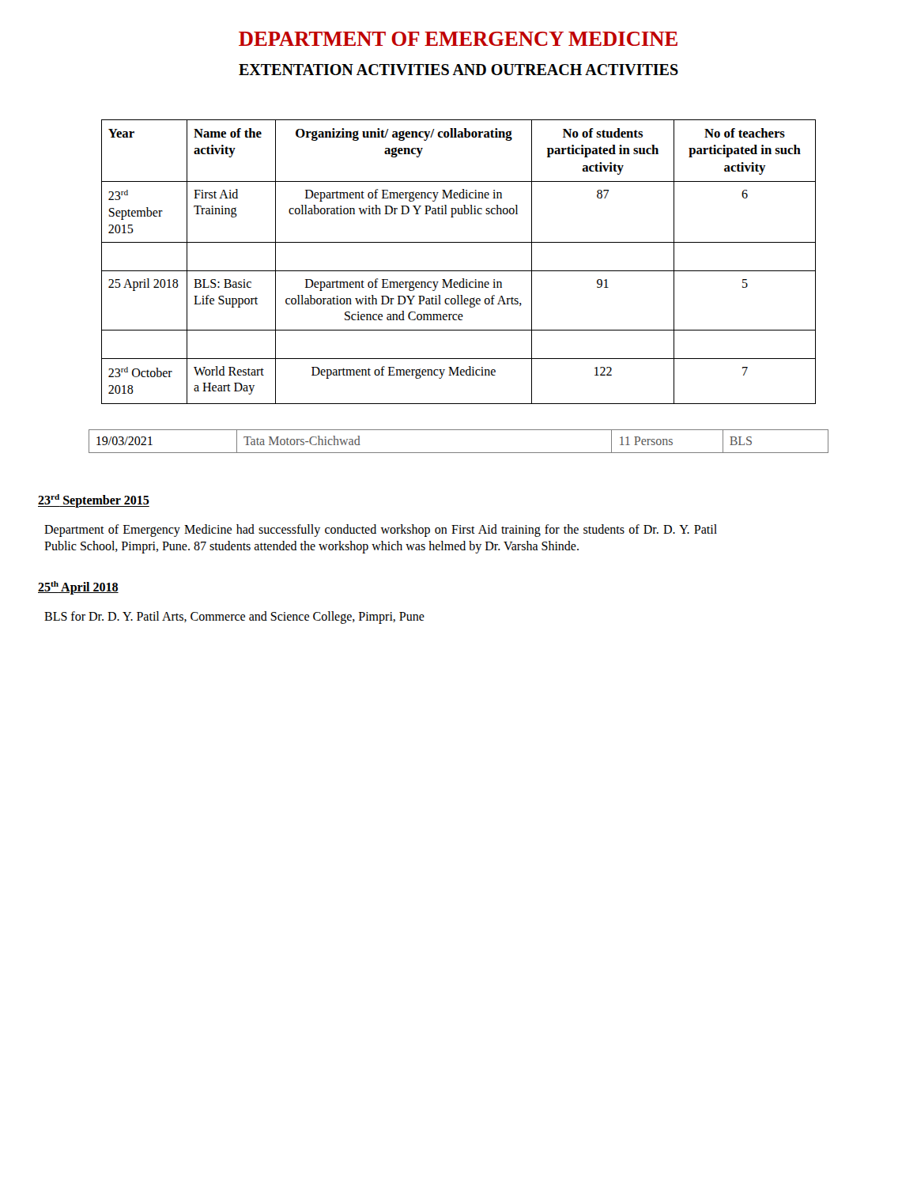DEPARTMENT OF EMERGENCY MEDICINE
EXTENTATION ACTIVITIES AND OUTREACH ACTIVITIES
| Year | Name of the activity | Organizing unit/ agency/ collaborating agency | No of students participated in such activity | No of teachers participated in such activity |
| --- | --- | --- | --- | --- |
| 23 rd September 2015 | First Aid Training | Department of Emergency Medicine in collaboration with Dr D Y Patil public school | 87 | 6 |
| 25 April 2018 | BLS: Basic Life Support | Department of Emergency Medicine in collaboration with Dr DY Patil college of Arts, Science and Commerce | 91 | 5 |
| 23 rd October 2018 | World Restart a Heart Day | Department of Emergency Medicine | 122 | 7 |
| 19/03/2021 | Tata Motors-Chichwad | 11 Persons | BLS |
23rd September 2015
Department of Emergency Medicine had successfully conducted workshop on First Aid training for the students of Dr. D. Y. Patil Public School, Pimpri, Pune. 87 students attended the workshop which was helmed by Dr. Varsha Shinde.
25th April 2018
BLS for Dr. D. Y. Patil Arts, Commerce and Science College, Pimpri, Pune